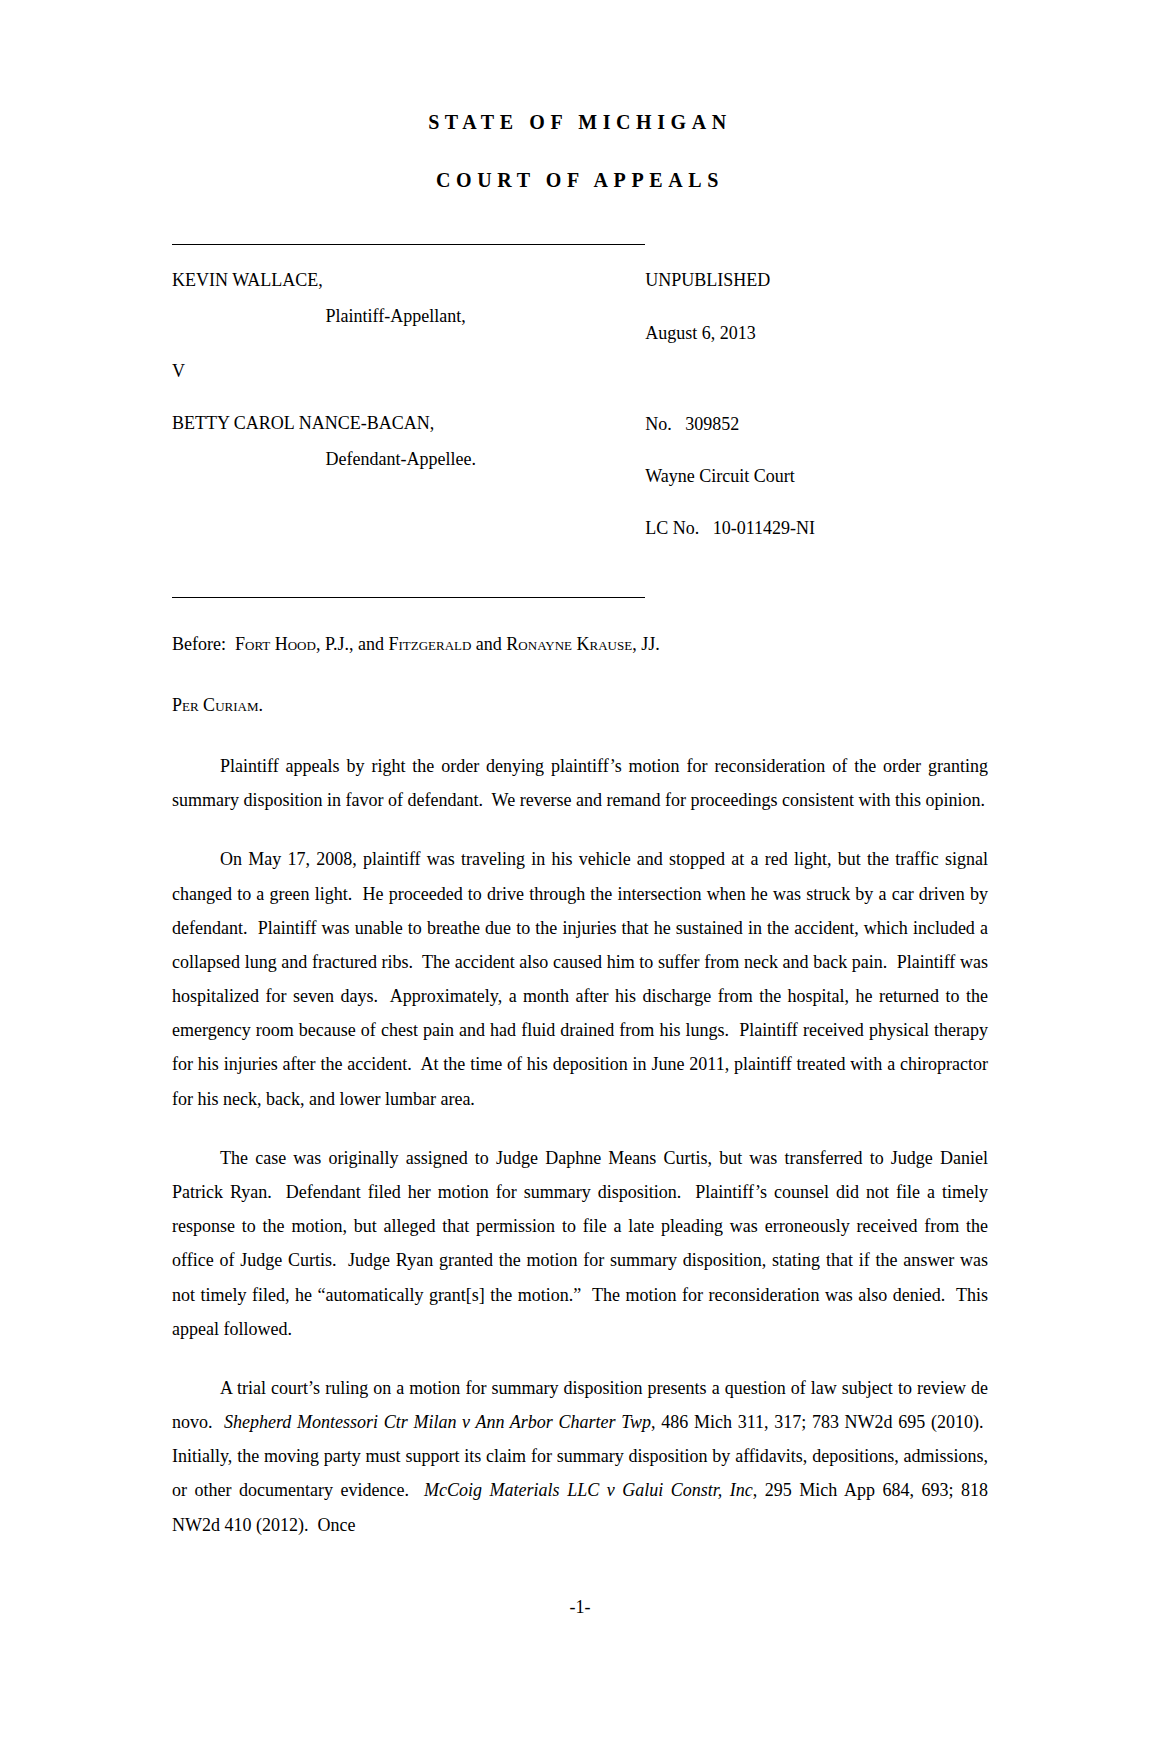STATE OF MICHIGAN
COURT OF APPEALS
| KEVIN WALLACE, Plaintiff-Appellant, V BETTY CAROL NANCE-BACAN, Defendant-Appellee. | UNPUBLISHED August 6, 2013 No. 309852 Wayne Circuit Court LC No. 10-011429-NI |
Before: Fort Hood, P.J., and Fitzgerald and Ronayne Krause, JJ.
Per Curiam.
Plaintiff appeals by right the order denying plaintiff’s motion for reconsideration of the order granting summary disposition in favor of defendant. We reverse and remand for proceedings consistent with this opinion.
On May 17, 2008, plaintiff was traveling in his vehicle and stopped at a red light, but the traffic signal changed to a green light. He proceeded to drive through the intersection when he was struck by a car driven by defendant. Plaintiff was unable to breathe due to the injuries that he sustained in the accident, which included a collapsed lung and fractured ribs. The accident also caused him to suffer from neck and back pain. Plaintiff was hospitalized for seven days. Approximately, a month after his discharge from the hospital, he returned to the emergency room because of chest pain and had fluid drained from his lungs. Plaintiff received physical therapy for his injuries after the accident. At the time of his deposition in June 2011, plaintiff treated with a chiropractor for his neck, back, and lower lumbar area.
The case was originally assigned to Judge Daphne Means Curtis, but was transferred to Judge Daniel Patrick Ryan. Defendant filed her motion for summary disposition. Plaintiff’s counsel did not file a timely response to the motion, but alleged that permission to file a late pleading was erroneously received from the office of Judge Curtis. Judge Ryan granted the motion for summary disposition, stating that if the answer was not timely filed, he “automatically grant[s] the motion.” The motion for reconsideration was also denied. This appeal followed.
A trial court’s ruling on a motion for summary disposition presents a question of law subject to review de novo. Shepherd Montessori Ctr Milan v Ann Arbor Charter Twp, 486 Mich 311, 317; 783 NW2d 695 (2010). Initially, the moving party must support its claim for summary disposition by affidavits, depositions, admissions, or other documentary evidence. McCoig Materials LLC v Galui Constr, Inc, 295 Mich App 684, 693; 818 NW2d 410 (2012). Once
-1-